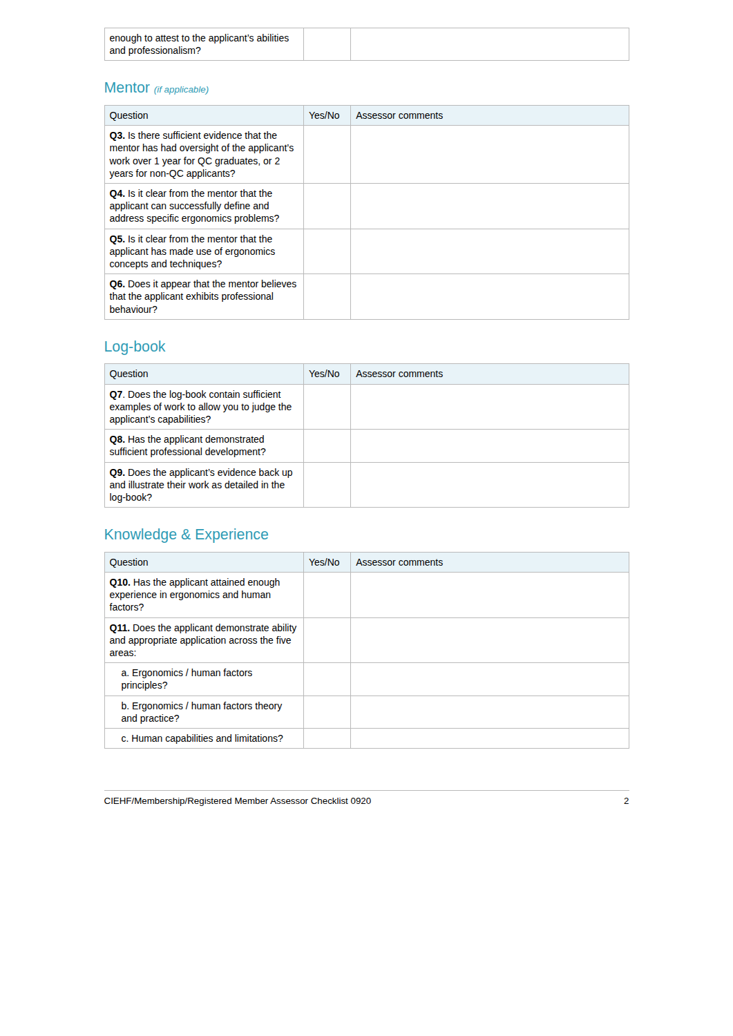| enough to attest to the applicant’s abilities and professionalism? | | |
Mentor (if applicable)
| Question | Yes/No | Assessor comments |
| --- | --- | --- |
| Q3. Is there sufficient evidence that the mentor has had oversight of the applicant’s work over 1 year for QC graduates, or 2 years for non-QC applicants? | | |
| Q4. Is it clear from the mentor that the applicant can successfully define and address specific ergonomics problems? | | |
| Q5. Is it clear from the mentor that the applicant has made use of ergonomics concepts and techniques? | | |
| Q6. Does it appear that the mentor believes that the applicant exhibits professional behaviour? | | |
Log-book
| Question | Yes/No | Assessor comments |
| --- | --- | --- |
| Q7 . Does the log-book contain sufficient examples of work to allow you to judge the applicant’s capabilities? | | |
| Q8. Has the applicant demonstrated sufficient professional development? | | |
| Q9. Does the applicant’s evidence back up and illustrate their work as detailed in the log-book? | | |
Knowledge & Experience
| Question | Yes/No | Assessor comments |
| --- | --- | --- |
| Q10. Has the applicant attained enough experience in ergonomics and human factors? | | |
| Q11. Does the applicant demonstrate ability and appropriate application across the five areas: | | |
| a. Ergonomics / human factors principles? | | |
| b. Ergonomics / human factors theory and practice? | | |
| c. Human capabilities and limitations? | | |
CIEHF/Membership/Registered Member Assessor Checklist 0920 2